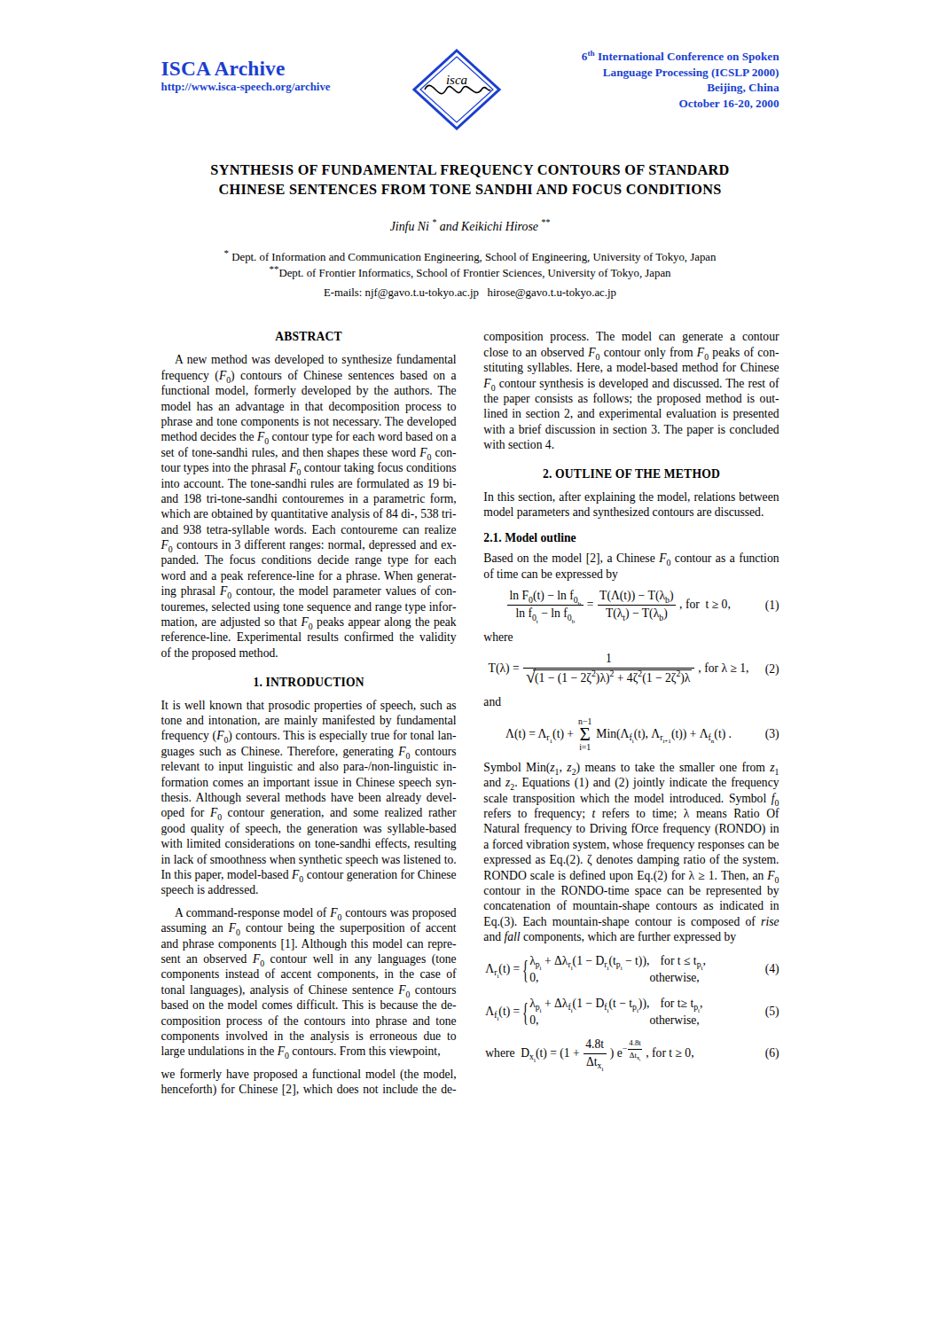ISCA Archive
http://www.isca-speech.org/archive
isca
6th International Conference on Spoken
Language Processing (ICSLP 2000)
Beijing, China
October 16-20, 2000
Synthesis of Fundamental Frequency Contours of Standard
Chinese Sentences from Tone Sandhi and Focus Conditions
Jinfu Ni * and Keikichi Hirose **
* Dept. of Information and Communication Engineering, School of Engineering, University of Tokyo, Japan
**Dept. of Frontier Informatics, School of Frontier Sciences, University of Tokyo, Japan
E-mails: njf@gavo.t.u-tokyo.ac.jp hirose@gavo.t.u-tokyo.ac.jp
ABSTRACT
A new method was developed to synthesize fundamental frequency (F0) contours of Chinese sentences based on a functional model, formerly developed by the authors. The model has an advantage in that decomposition process to phrase and tone components is not necessary. The developed method decides the F0 contour type for each word based on a set of tone-sandhi rules, and then shapes these word F0 contour types into the phrasal F0 contour taking focus conditions into account. The tone-sandhi rules are formulated as 19 bi- and 198 tri-tone-sandhi contouremes in a parametric form, which are obtained by quantitative analysis of 84 di-, 538 tri- and 938 tetra-syllable words. Each contoureme can realize F0 contours in 3 different ranges: normal, depressed and expanded. The focus conditions decide range type for each word and a peak reference-line for a phrase. When generating phrasal F0 contour, the model parameter values of contouremes, selected using tone sequence and range type information, are adjusted so that F0 peaks appear along the peak reference-line. Experimental results confirmed the validity of the proposed method.
1. INTRODUCTION
It is well known that prosodic properties of speech, such as tone and intonation, are mainly manifested by fundamental frequency (F0) contours. This is especially true for tonal languages such as Chinese. Therefore, generating F0 contours relevant to input linguistic and also para-/non-linguistic information comes an important issue in Chinese speech synthesis. Although several methods have been already developed for F0 contour generation, and some realized rather good quality of speech, the generation was syllable-based with limited considerations on tone-sandhi effects, resulting in lack of smoothness when synthetic speech was listened to. In this paper, model-based F0 contour generation for Chinese speech is addressed.
A command-response model of F0 contours was proposed assuming an F0 contour being the superposition of accent and phrase components [1]. Although this model can represent an observed F0 contour well in any languages (tone components instead of accent components, in the case of tonal languages), analysis of Chinese sentence F0 contours based on the model comes difficult. This is because the decomposition process of the contours into phrase and tone components involved in the analysis is erroneous due to large undulations in the F0 contours. From this viewpoint,
we formerly have proposed a functional model (the model, henceforth) for Chinese [2], which does not include the decomposition process. The model can generate a contour close to an observed F0 contour only from F0 peaks of constituting syllables. Here, a model-based method for Chinese F0 contour synthesis is developed and discussed. The rest of the paper consists as follows; the proposed method is outlined in section 2, and experimental evaluation is presented with a brief discussion in section 3. The paper is concluded with section 4.
2. OUTLINE OF THE METHOD
In this section, after explaining the model, relations between model parameters and synthesized contours are discussed.
2.1. Model outline
Based on the model [2], a Chinese F0 contour as a function of time can be expressed by
ln F0(t) − ln f0b ln f0t − ln f0b = T(Λ(t)) − T(λb) T(λt) − T(λb) , for t ≥ 0, (1)
where
T(λ) = 1 (1 − (1 − 2ζ2)λ)2 + 4ζ2(1 − 2ζ2)λ , for λ ≥ 1, (2)
and
Λ(t) = Λr1(t) + n−1 Σ i=1 Min(Λfi(t), Λri+1(t)) + Λfn(t) . (3)
Symbol Min(z1, z2) means to take the smaller one from z1 and z2. Equations (1) and (2) jointly indicate the frequency scale transposition which the model introduced. Symbol f0 refers to frequency; t refers to time; λ means Ratio Of Natural frequency to Driving fOrce frequency (RONDO) in a forced vibration system, whose frequency responses can be expressed as Eq.(2). ζ denotes damping ratio of the system. RONDO scale is defined upon Eq.(2) for λ ≥ 1. Then, an F0 contour in the RONDO-time space can be represented by concatenation of mountain-shape contours as indicated in Eq.(3). Each mountain-shape contour is composed of rise and fall components, which are further expressed by
Λri(t) = λpi + Δλri(1 − Dri(tpi − t)),for t ≤ tpi, 0,otherwise, (4)
Λfi(t) = λpi + Δλfi(1 − Dfi(t − tpi)),for t≥ tpi, 0,otherwise, (5)
where Dxi(t) = (1 + 4.8t Δtxi ) e−4.8t Δtxi , for t ≥ 0, (6)